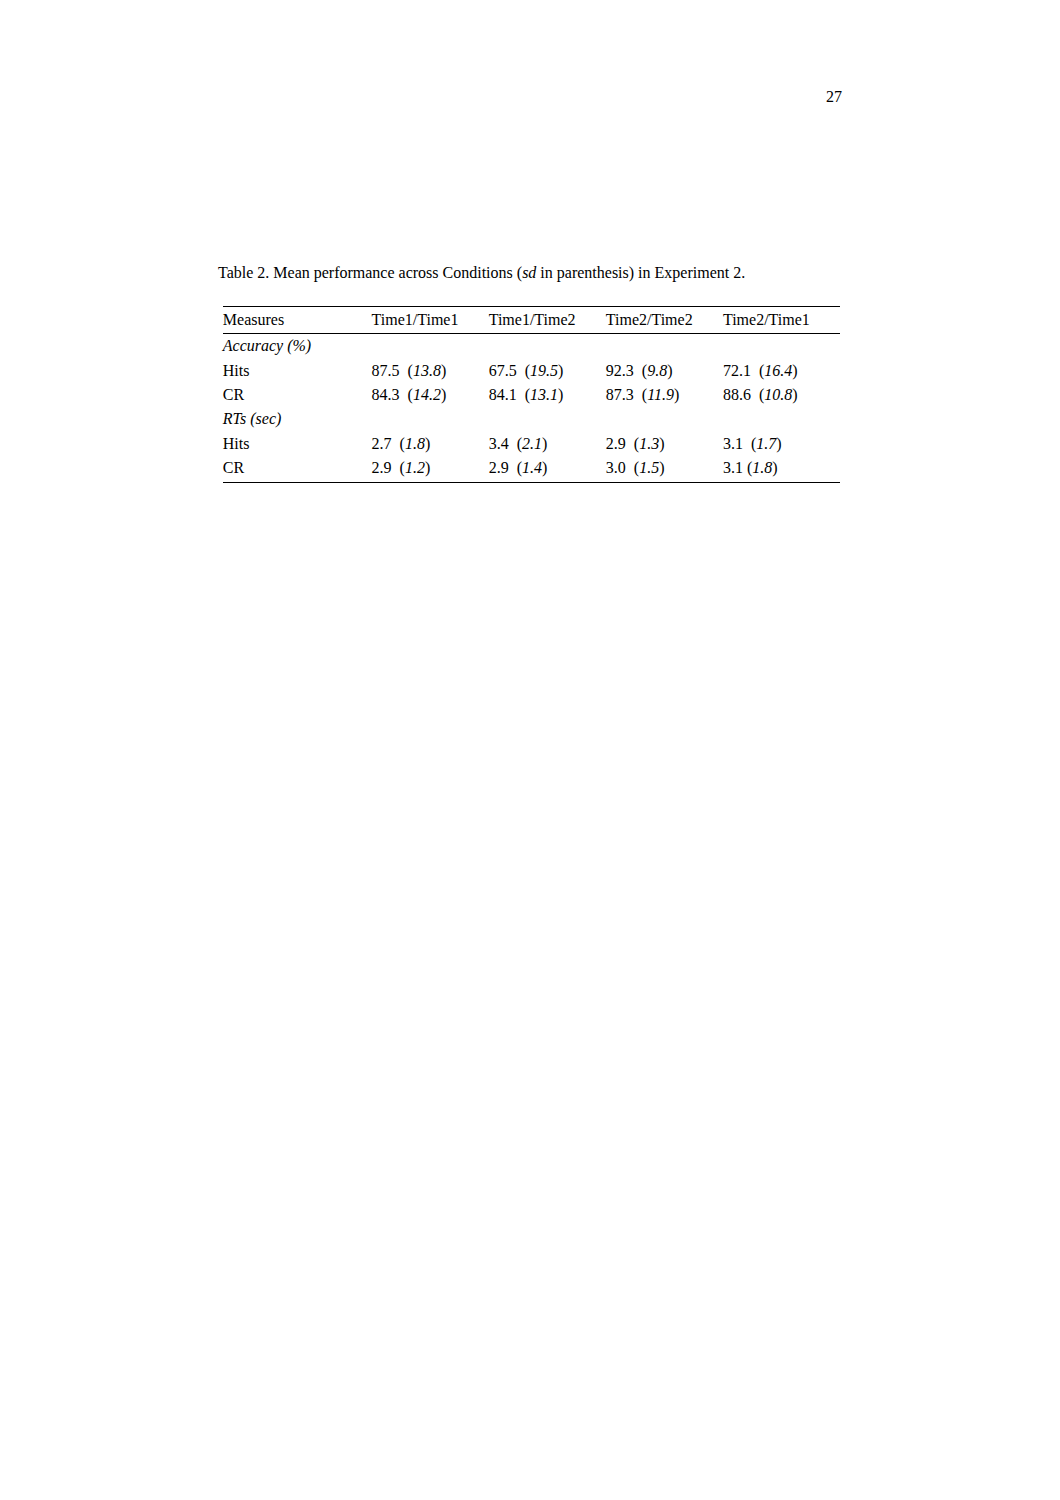27
Table 2. Mean performance across Conditions (sd in parenthesis) in Experiment 2.
| Measures | Time1/Time1 | Time1/Time2 | Time2/Time2 | Time2/Time1 |
| --- | --- | --- | --- | --- |
| Accuracy (%) | | | | |
| Hits | 87.5 ( 13.8 ) | 67.5 ( 19.5 ) | 92.3 ( 9.8 ) | 72.1 ( 16.4 ) |
| CR | 84.3 ( 14.2 ) | 84.1 ( 13.1 ) | 87.3 ( 11.9 ) | 88.6 ( 10.8 ) |
| RTs (sec) | | | | |
| Hits | 2.7 ( 1.8 ) | 3.4 ( 2.1 ) | 2.9 ( 1.3 ) | 3.1 ( 1.7 ) |
| CR | 2.9 ( 1.2 ) | 2.9 ( 1.4 ) | 3.0 ( 1.5 ) | 3.1 ( 1.8 ) |